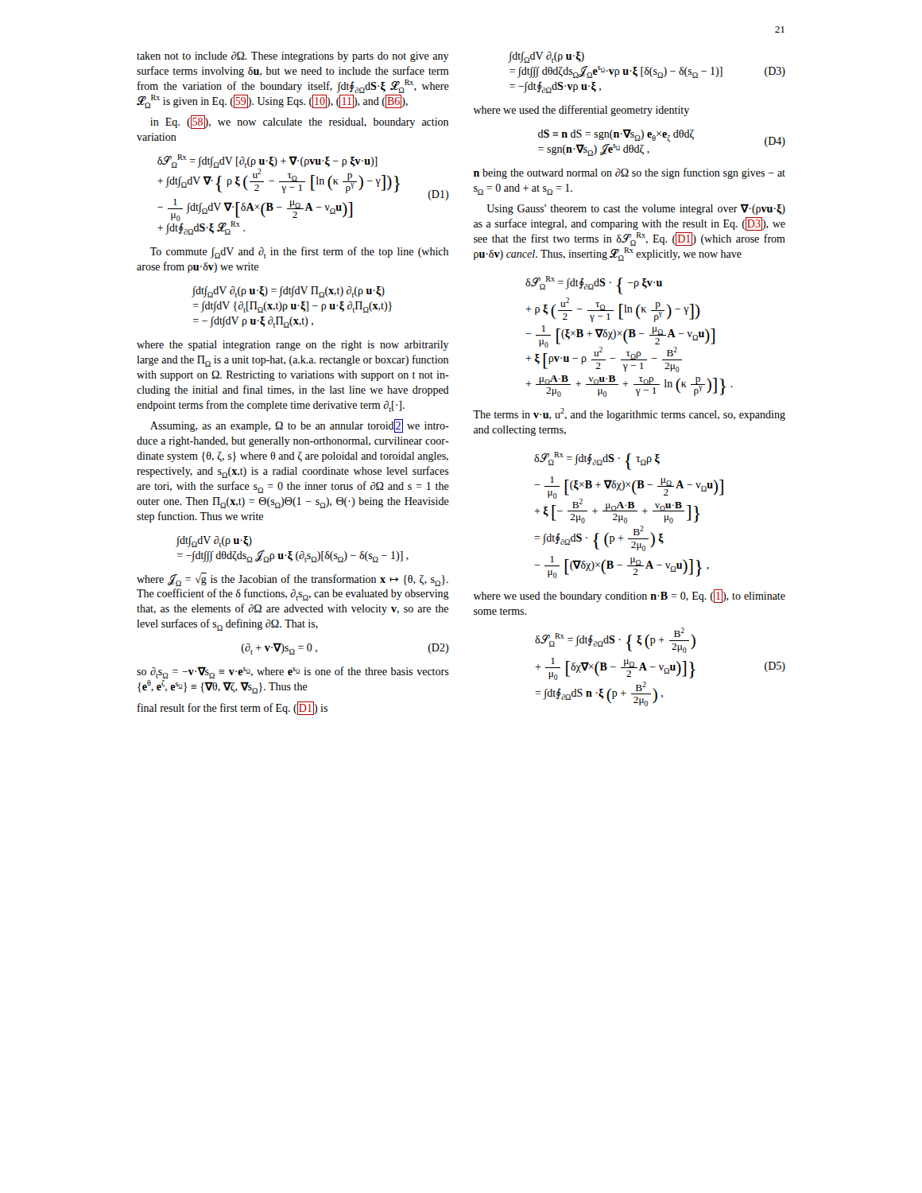21
taken not to include ∂Ω. These integrations by parts do not give any surface terms involving δu, but we need to include the surface term from the variation of the boundary itself, ∫dt∮∂ΩdS·ξ 𝓛ΩRx, where 𝓛ΩRx is given in Eq. (59). Using Eqs. (10), (11), and (B6),
in Eq. (58), we now calculate the residual, boundary action variation
δ𝒮ΩRx = ∫dt∫ΩdV [∂t(ρ u·ξ) + ∇·(ρvu·ξ − ρ ξv·u)]
+ ∫dt∫ΩdV ∇·{ ρ ξ (u22 − τΩ γ − 1 [ln (κ pργ) − γ])}
− 1 μ0 ∫dt∫ΩdV ∇·[δA×(B − μΩ 2 A − νΩu)]
+ ∫dt∮∂ΩdS·ξ 𝓛ΩRx .
(D1)
To commute ∫ΩdV and ∂t in the first term of the top line (which arose from ρu·δv) we write
∫dt∫ΩdV ∂t(ρ u·ξ) = ∫dt∫dV ΠΩ(x,t) ∂t(ρ u·ξ)
= ∫dt∫dV {∂t[ΠΩ(x,t)ρ u·ξ] − ρ u·ξ ∂tΠΩ(x,t)}
= − ∫dt∫dV ρ u·ξ ∂tΠΩ(x,t) ,
where the spatial integration range on the right is now arbitrarily large and the ΠΩ is a unit top-hat, (a.k.a. rectangle or boxcar) function with support on Ω. Restricting to variations with support on t not including the initial and final times, in the last line we have dropped endpoint terms from the complete time derivative term ∂t[·].
Assuming, as an example, Ω to be an annular toroid2 we introduce a right-handed, but generally non-orthonormal, curvilinear coordinate system {θ, ζ, s} where θ and ζ are poloidal and toroidal angles, respectively, and sΩ(x,t) is a radial coordinate whose level surfaces are tori, with the surface sΩ = 0 the inner torus of ∂Ω and s = 1 the outer one. Then ΠΩ(x,t) = Θ(sΩ)Θ(1 − sΩ), Θ(·) being the Heaviside step function. Thus we write
∫dt∫ΩdV ∂t(ρ u·ξ)
= −∫dt∫∫∫ dθdζdsΩ 𝒥Ωρ u·ξ (∂tsΩ)[δ(sΩ) − δ(sΩ − 1)] ,
where 𝒥Ω = √g is the Jacobian of the transformation x ↦ {θ, ζ, sΩ}. The coefficient of the δ functions, ∂tsΩ, can be evaluated by observing that, as the elements of ∂Ω are advected with velocity v, so are the level surfaces of sΩ defining ∂Ω. That is,
(∂t + v·∇)sΩ = 0 ,
(D2)
so ∂tsΩ = −v·∇sΩ ≡ v·esΩ, where esΩ is one of the three basis vectors {eθ, eζ, esΩ} ≡ {∇θ, ∇ζ, ∇sΩ}. Thus the
final result for the first term of Eq. (D1) is
∫dt∫ΩdV ∂t(ρ u·ξ)
= ∫dt∫∫∫ dθdζdsΩ𝒥ΩesΩ·vρ u·ξ [δ(sΩ) − δ(sΩ − 1)]
= −∫dt∮∂ΩdS·vρ u·ξ ,
(D3)
where we used the differential geometry identity
dS ≡ n dS = sgn(n·∇sΩ) eθ×eζ dθdζ
= sgn(n·∇sΩ) 𝒥esΩ dθdζ ,
(D4)
n being the outward normal on ∂Ω so the sign function sgn gives − at sΩ = 0 and + at sΩ = 1.
Using Gauss' theorem to cast the volume integral over ∇·(ρvu·ξ) as a surface integral, and comparing with the result in Eq. (D3), we see that the first two terms in δ𝒮ΩRx, Eq. (D1) (which arose from ρu·δv) cancel. Thus, inserting 𝓛ΩRx explicitly, we now have
δ𝒮ΩRx = ∫dt∮∂ΩdS · { −ρ ξv·u
+ ρ ξ (u22 − τΩ γ − 1 [ln (κ pργ) − γ])
− 1 μ0 [(ξ×B + ∇δχ)×(B − μΩ 2 A − νΩu)]
+ ξ [ρv·u − ρ u22 − τΩρ γ − 1 − B22μ0
+ μΩA·B 2μ0 + νΩu·B μ0 + τΩρ γ − 1 ln (κ pργ)]} .
The terms in v·u, u2, and the logarithmic terms cancel, so, expanding and collecting terms,
δ𝒮ΩRx = ∫dt∮∂ΩdS · { τΩρ ξ
− 1 μ0 [(ξ×B + ∇δχ)×(B − μΩ 2 A − νΩu)]
+ ξ [− B22μ0 + μΩA·B 2μ0 + νΩu·B μ0]}
= ∫dt∮∂ΩdS · { (p + B22μ0) ξ
− 1 μ0 [(∇δχ)×(B − μΩ 2 A − νΩu)]} ,
where we used the boundary condition n·B = 0, Eq. (1), to eliminate some terms.
δ𝒮ΩRx = ∫dt∮∂ΩdS · { ξ (p + B22μ0)
+ 1 μ0 [δχ∇×(B − μΩ 2 A − νΩu)]}
= ∫dt∮∂ΩdS n ·ξ (p + B22μ0) ,
(D5)